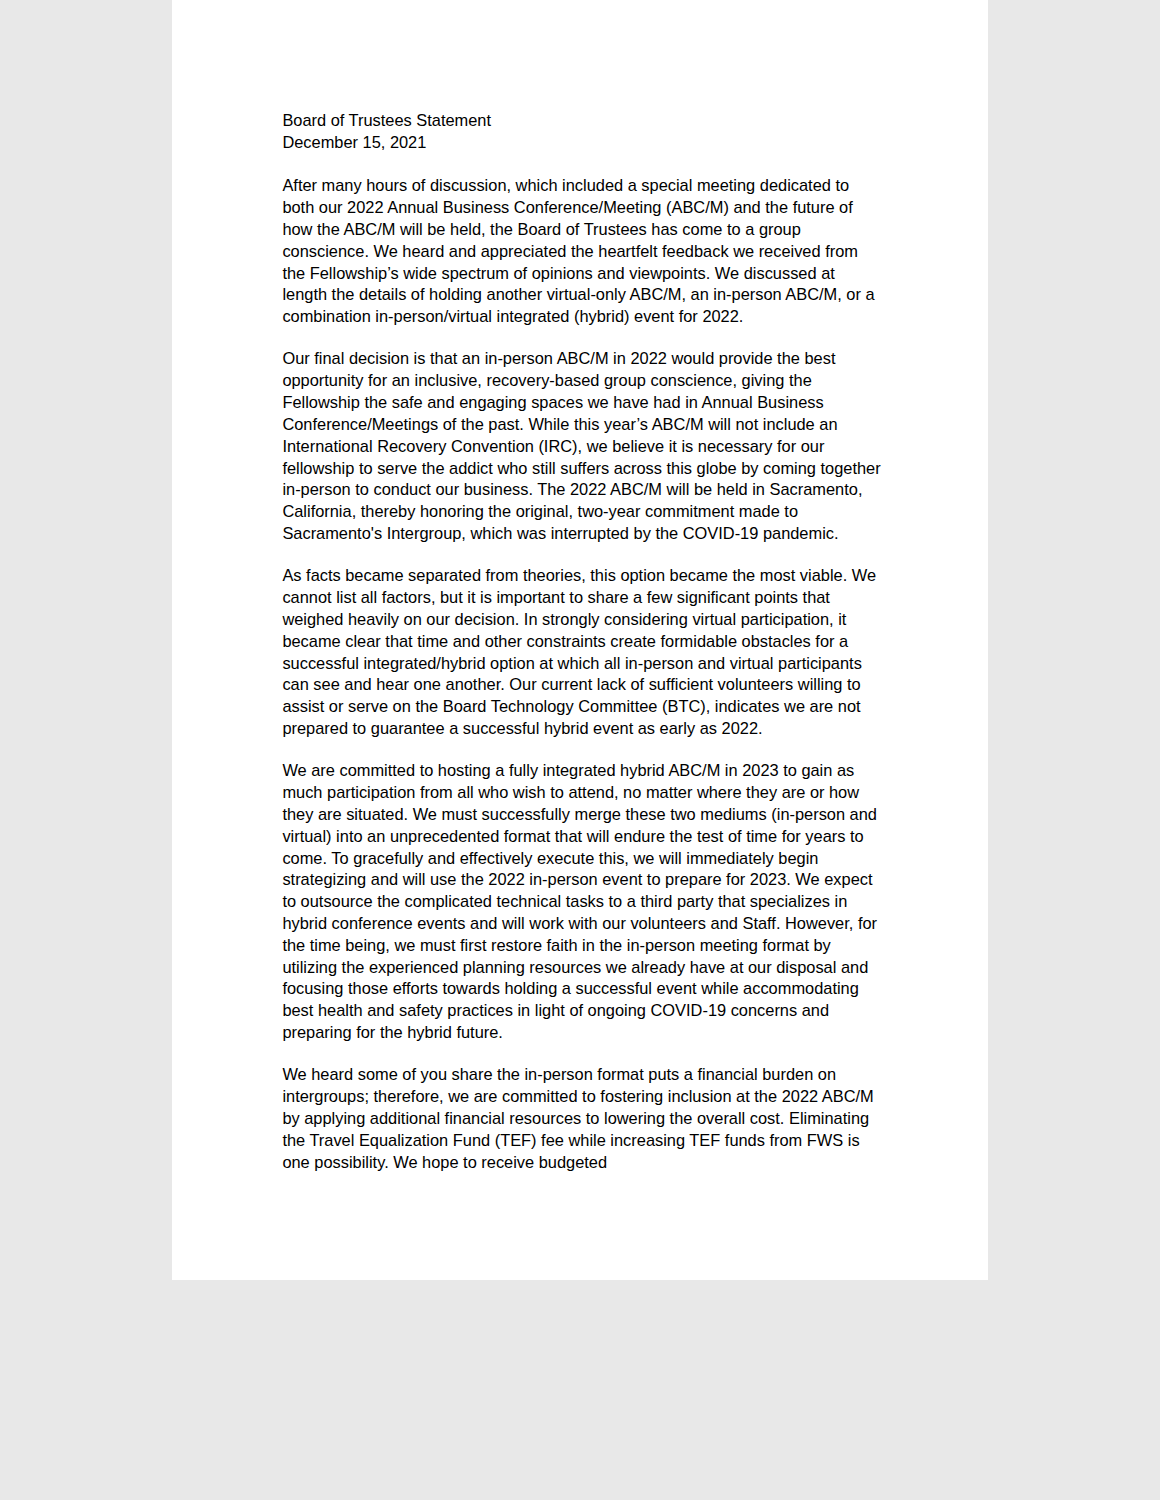Board of Trustees Statement
December 15, 2021
After many hours of discussion, which included a special meeting dedicated to both our 2022 Annual Business Conference/Meeting (ABC/M) and the future of how the ABC/M will be held, the Board of Trustees has come to a group conscience. We heard and appreciated the heartfelt feedback we received from the Fellowship’s wide spectrum of opinions and viewpoints. We discussed at length the details of holding another virtual-only ABC/M, an in-person ABC/M, or a combination in-person/virtual integrated (hybrid) event for 2022.
Our final decision is that an in-person ABC/M in 2022 would provide the best opportunity for an inclusive, recovery-based group conscience, giving the Fellowship the safe and engaging spaces we have had in Annual Business Conference/Meetings of the past. While this year’s ABC/M will not include an International Recovery Convention (IRC), we believe it is necessary for our fellowship to serve the addict who still suffers across this globe by coming together in-person to conduct our business. The 2022 ABC/M will be held in Sacramento, California, thereby honoring the original, two-year commitment made to Sacramento's Intergroup, which was interrupted by the COVID-19 pandemic.
As facts became separated from theories, this option became the most viable. We cannot list all factors, but it is important to share a few significant points that weighed heavily on our decision. In strongly considering virtual participation, it became clear that time and other constraints create formidable obstacles for a successful integrated/hybrid option at which all in-person and virtual participants can see and hear one another. Our current lack of sufficient volunteers willing to assist or serve on the Board Technology Committee (BTC), indicates we are not prepared to guarantee a successful hybrid event as early as 2022.
We are committed to hosting a fully integrated hybrid ABC/M in 2023 to gain as much participation from all who wish to attend, no matter where they are or how they are situated. We must successfully merge these two mediums (in-person and virtual) into an unprecedented format that will endure the test of time for years to come. To gracefully and effectively execute this, we will immediately begin strategizing and will use the 2022 in-person event to prepare for 2023. We expect to outsource the complicated technical tasks to a third party that specializes in hybrid conference events and will work with our volunteers and Staff. However, for the time being, we must first restore faith in the in-person meeting format by utilizing the experienced planning resources we already have at our disposal and focusing those efforts towards holding a successful event while accommodating best health and safety practices in light of ongoing COVID-19 concerns and preparing for the hybrid future.
We heard some of you share the in-person format puts a financial burden on intergroups; therefore, we are committed to fostering inclusion at the 2022 ABC/M by applying additional financial resources to lowering the overall cost. Eliminating the Travel Equalization Fund (TEF) fee while increasing TEF funds from FWS is one possibility. We hope to receive budgeted